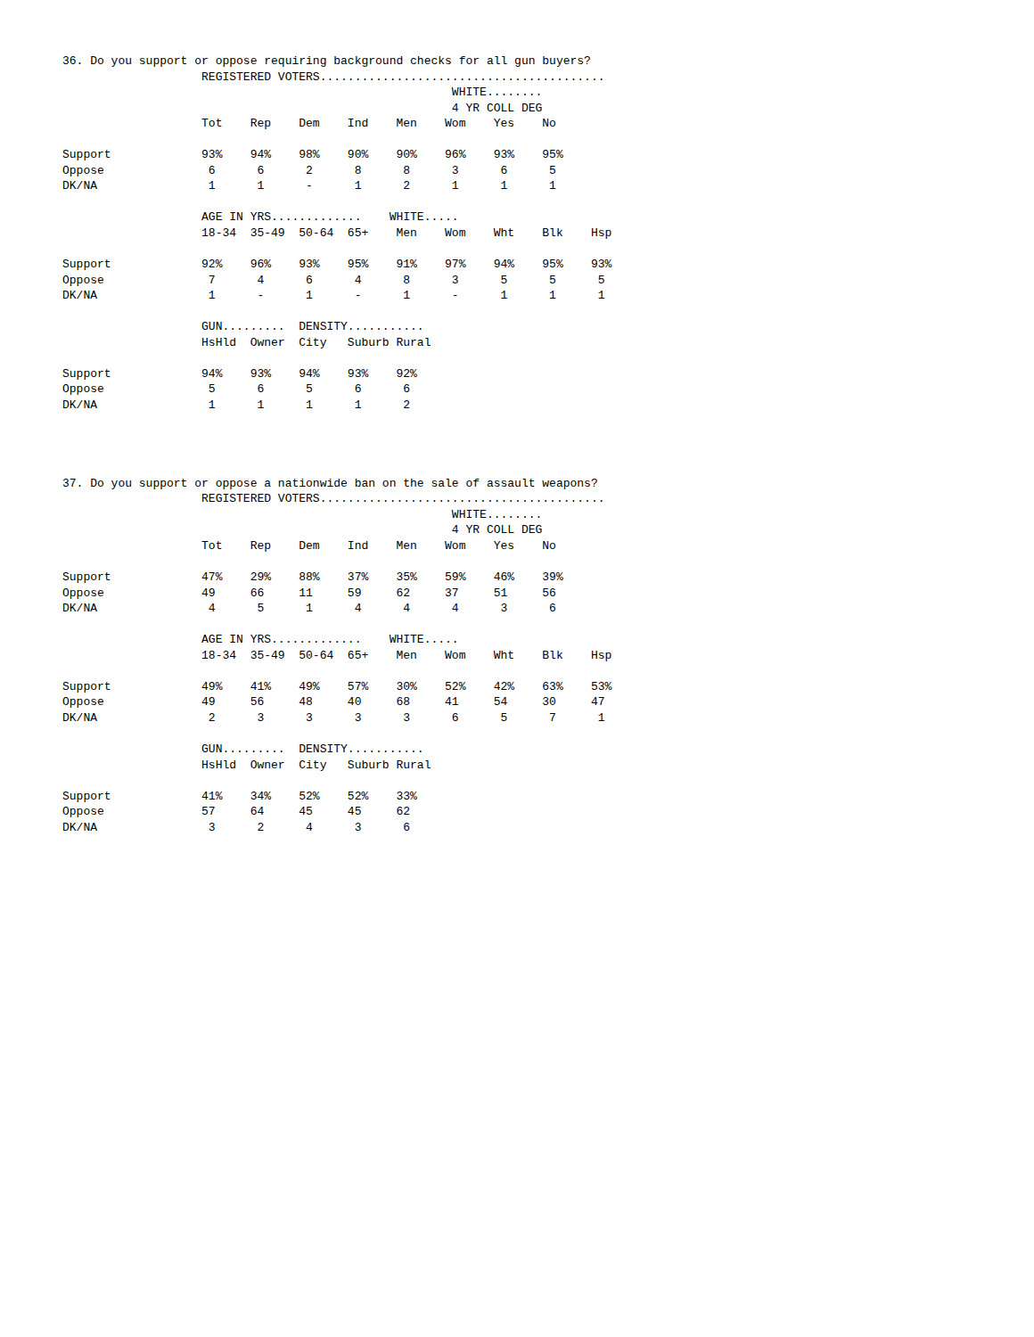36. Do you support or oppose requiring background checks for all gun buyers?
                    REGISTERED VOTERS.........................................
                                                        WHITE........
                                                        4 YR COLL DEG
                    Tot    Rep    Dem    Ind    Men    Wom    Yes    No

Support             93%    94%    98%    90%    90%    96%    93%    95%
Oppose               6      6      2      8      8      3      6      5
DK/NA                1      1      -      1      2      1      1      1

                    AGE IN YRS.............    WHITE.....
                    18-34  35-49  50-64  65+    Men    Wom    Wht    Blk    Hsp

Support             92%    96%    93%    95%    91%    97%    94%    95%    93%
Oppose               7      4      6      4      8      3      5      5      5
DK/NA                1      -      1      -      1      -      1      1      1

                    GUN.........  DENSITY...........
                    HsHld  Owner  City   Suburb Rural

Support             94%    93%    94%    93%    92%
Oppose               5      6      5      6      6
DK/NA                1      1      1      1      2
37. Do you support or oppose a nationwide ban on the sale of assault weapons?
                    REGISTERED VOTERS.........................................
                                                        WHITE........
                                                        4 YR COLL DEG
                    Tot    Rep    Dem    Ind    Men    Wom    Yes    No

Support             47%    29%    88%    37%    35%    59%    46%    39%
Oppose              49     66     11     59     62     37     51     56
DK/NA                4      5      1      4      4      4      3      6

                    AGE IN YRS.............    WHITE.....
                    18-34  35-49  50-64  65+    Men    Wom    Wht    Blk    Hsp

Support             49%    41%    49%    57%    30%    52%    42%    63%    53%
Oppose              49     56     48     40     68     41     54     30     47
DK/NA                2      3      3      3      3      6      5      7      1

                    GUN.........  DENSITY...........
                    HsHld  Owner  City   Suburb Rural

Support             41%    34%    52%    52%    33%
Oppose              57     64     45     45     62
DK/NA                3      2      4      3      6